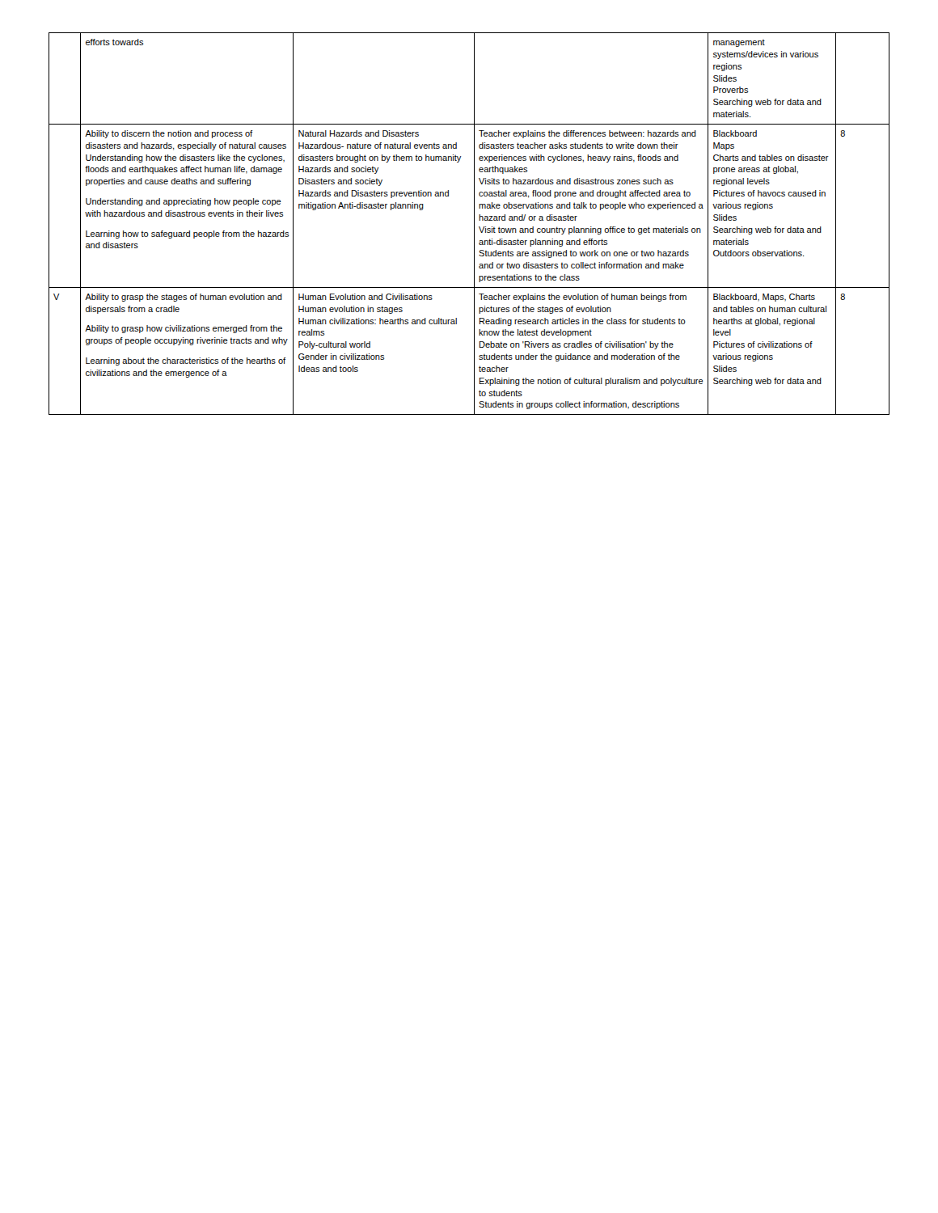| | efforts towards | | | management systems/devices in various regions Slides Proverbs Searching web for data and materials. | |
| | Ability to discern the notion and process of disasters and hazards, especially of natural causes Understanding how the disasters like the cyclones, floods and earthquakes affect human life, damage properties and cause deaths and suffering Understanding and appreciating how people cope with hazardous and disastrous events in their lives Learning how to safeguard people from the hazards and disasters | Natural Hazards and Disasters Hazardous- nature of natural events and disasters brought on by them to humanity Hazards and society Disasters and society Hazards and Disasters prevention and mitigation Anti-disaster planning | Teacher explains the differences between: hazards and disasters teacher asks students to write down their experiences with cyclones, heavy rains, floods and earthquakes Visits to hazardous and disastrous zones such as coastal area, flood prone and drought affected area to make observations and talk to people who experienced a hazard and/ or a disaster Visit town and country planning office to get materials on anti-disaster planning and efforts Students are assigned to work on one or two hazards and or two disasters to collect information and make presentations to the class | Blackboard Maps Charts and tables on disaster prone areas at global, regional levels Pictures of havocs caused in various regions Slides Searching web for data and materials Outdoors observations. | 8 |
| V | Ability to grasp the stages of human evolution and dispersals from a cradle Ability to grasp how civilizations emerged from the groups of people occupying riverinie tracts and why Learning about the characteristics of the hearths of civilizations and the emergence of a | Human Evolution and Civilisations Human evolution in stages Human civilizations: hearths and cultural realms Poly-cultural world Gender in civilizations Ideas and tools | Teacher explains the evolution of human beings from pictures of the stages of evolution Reading research articles in the class for students to know the latest development Debate on 'Rivers as cradles of civilisation' by the students under the guidance and moderation of the teacher Explaining the notion of cultural pluralism and polyculture to students Students in groups collect information, descriptions | Blackboard, Maps, Charts and tables on human cultural hearths at global, regional level Pictures of civilizations of various regions Slides Searching web for data and | 8 |